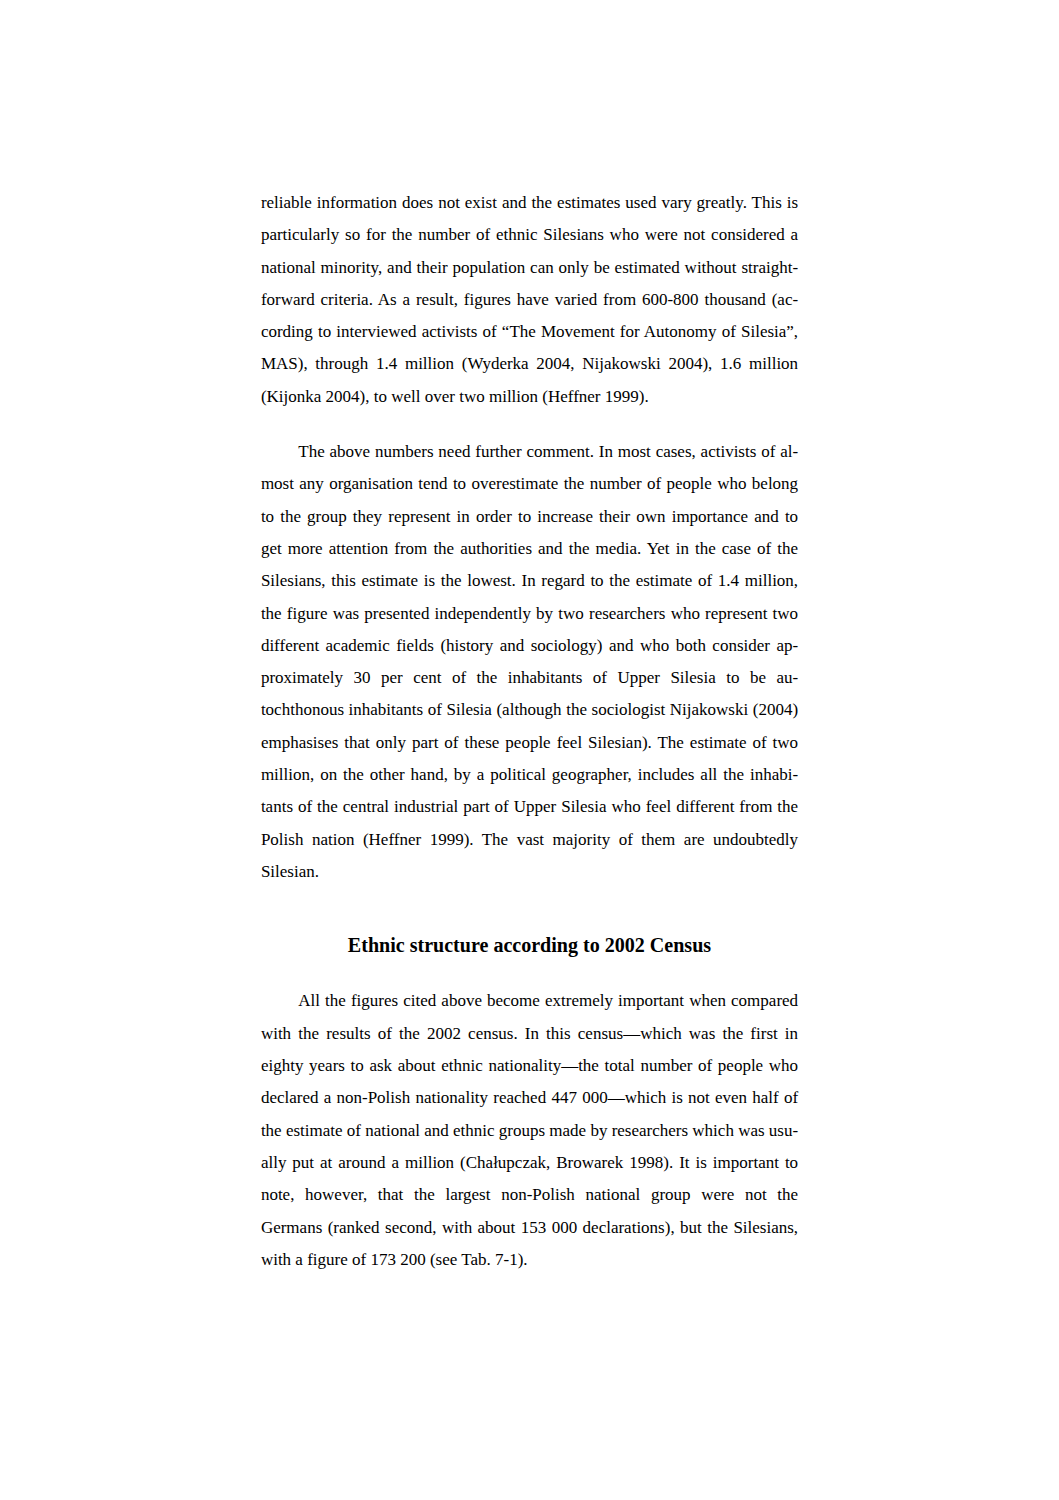reliable information does not exist and the estimates used vary greatly. This is particularly so for the number of ethnic Silesians who were not considered a national minority, and their population can only be estimated without straightforward criteria. As a result, figures have varied from 600-800 thousand (according to interviewed activists of “The Movement for Autonomy of Silesia”, MAS), through 1.4 million (Wyderka 2004, Nijakowski 2004), 1.6 million (Kijonka 2004), to well over two million (Heffner 1999).
The above numbers need further comment. In most cases, activists of almost any organisation tend to overestimate the number of people who belong to the group they represent in order to increase their own importance and to get more attention from the authorities and the media. Yet in the case of the Silesians, this estimate is the lowest. In regard to the estimate of 1.4 million, the figure was presented independently by two researchers who represent two different academic fields (history and sociology) and who both consider approximately 30 per cent of the inhabitants of Upper Silesia to be autochthonous inhabitants of Silesia (although the sociologist Nijakowski (2004) emphasises that only part of these people feel Silesian). The estimate of two million, on the other hand, by a political geographer, includes all the inhabitants of the central industrial part of Upper Silesia who feel different from the Polish nation (Heffner 1999). The vast majority of them are undoubtedly Silesian.
Ethnic structure according to 2002 Census
All the figures cited above become extremely important when compared with the results of the 2002 census. In this census—which was the first in eighty years to ask about ethnic nationality—the total number of people who declared a non-Polish nationality reached 447 000—which is not even half of the estimate of national and ethnic groups made by researchers which was usually put at around a million (Chałupczak, Browarek 1998). It is important to note, however, that the largest non-Polish national group were not the Germans (ranked second, with about 153 000 declarations), but the Silesians, with a figure of 173 200 (see Tab. 7-1).